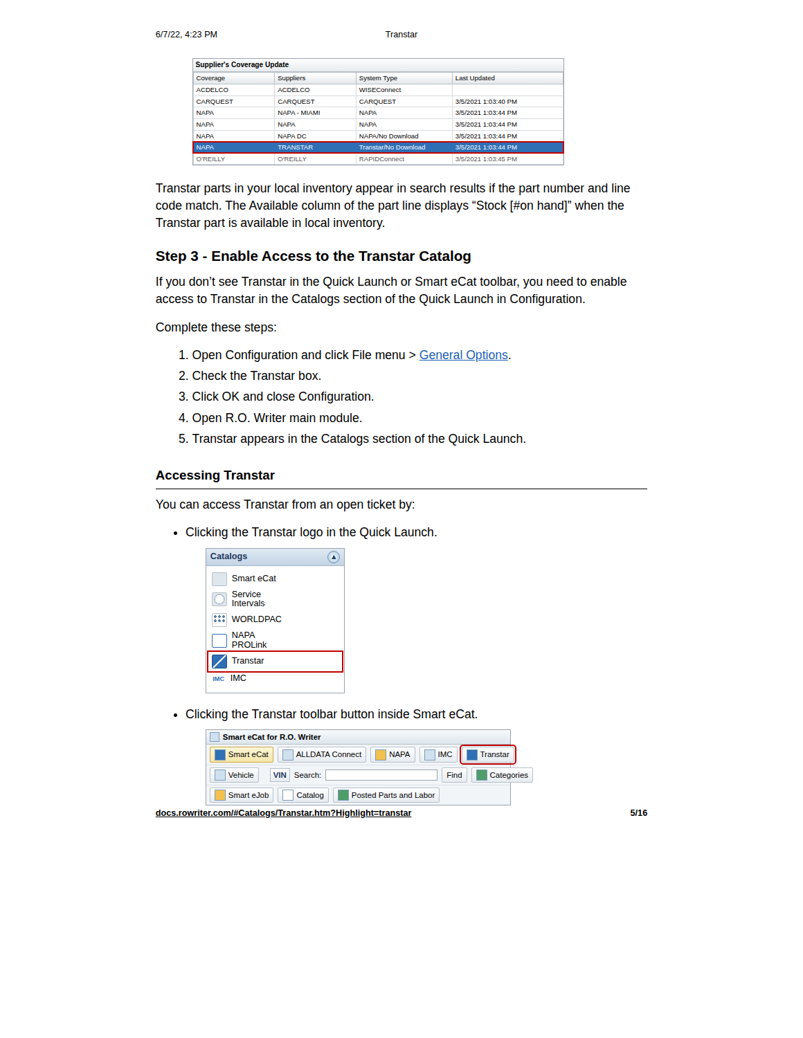6/7/22, 4:23 PM
Transtar
Supplier's Coverage Update
| Coverage | Suppliers | System Type | Last Updated |
| --- | --- | --- | --- |
| ACDELCO | ACDELCO | WISEConnect | |
| CARQUEST | CARQUEST | CARQUEST | 3/5/2021 1:03:40 PM |
| NAPA | NAPA - MIAMI | NAPA | 3/5/2021 1:03:44 PM |
| NAPA | NAPA | NAPA | 3/5/2021 1:03:44 PM |
| NAPA | NAPA DC | NAPA/No Download | 3/5/2021 1:03:44 PM |
| NAPA | TRANSTAR | Transtar/No Download | 3/5/2021 1:03:44 PM |
| O'REILLY | O'REILLY | RAPIDConnect | 3/5/2021 1:03:45 PM |
Transtar parts in your local inventory appear in search results if the part number and line code match. The Available column of the part line displays “Stock [#on hand]” when the Transtar part is available in local inventory.
Step 3 - Enable Access to the Transtar Catalog
If you don’t see Transtar in the Quick Launch or Smart eCat toolbar, you need to enable access to Transtar in the Catalogs section of the Quick Launch in Configuration.
Complete these steps:
Open Configuration and click File menu > General Options.
Check the Transtar box.
Click OK and close Configuration.
Open R.O. Writer main module.
Transtar appears in the Catalogs section of the Quick Launch.
Accessing Transtar
You can access Transtar from an open ticket by:
Clicking the Transtar logo in the Quick Launch.
Catalogs▲
Smart eCat
ServiceIntervals
WORLDPAC
NAPAPROLink
Transtar
IMC IMC
Clicking the Transtar toolbar button inside Smart eCat.
Smart eCat for R.O. Writer
Smart eCat ALLDATA Connect NAPA IMC Transtar
Vehicle VIN Search: Find Categories
Smart eJob Catalog Posted Parts and Labor
docs.rowriter.com/#Catalogs/Transtar.htm?Highlight=transtar
5/16